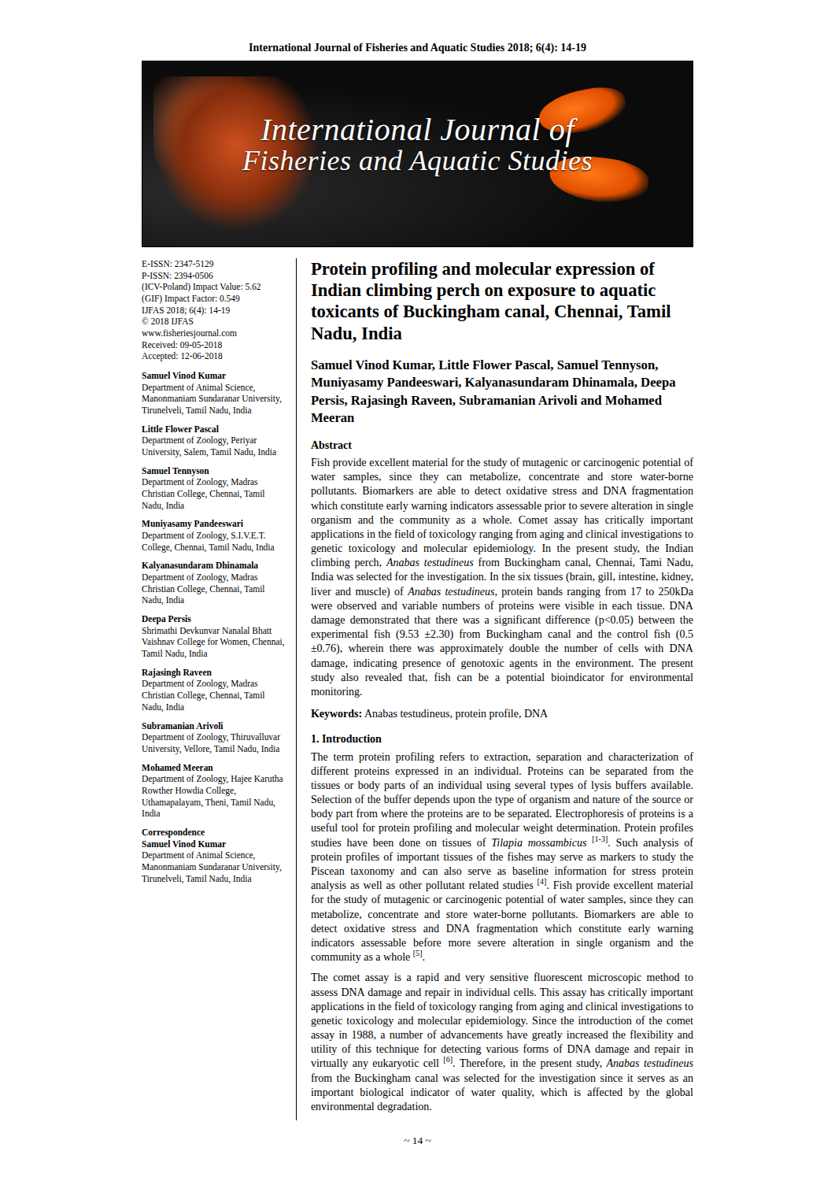International Journal of Fisheries and Aquatic Studies 2018; 6(4): 14-19
International Journal of
Fisheries and Aquatic Studies
E-ISSN: 2347-5129
P-ISSN: 2394-0506
(ICV-Poland) Impact Value: 5.62
(GIF) Impact Factor: 0.549
IJFAS 2018; 6(4): 14-19
© 2018 IJFAS
www.fisheriesjournal.com
Received: 09-05-2018
Accepted: 12-06-2018
Samuel Vinod Kumar
Department of Animal Science, Manonmaniam Sundaranar University, Tirunelveli, Tamil Nadu, India
Little Flower Pascal
Department of Zoology, Periyar University, Salem, Tamil Nadu, India
Samuel Tennyson
Department of Zoology, Madras Christian College, Chennai, Tamil Nadu, India
Muniyasamy Pandeeswari
Department of Zoology, S.I.V.E.T. College, Chennai, Tamil Nadu, India
Kalyanasundaram Dhinamala
Department of Zoology, Madras Christian College, Chennai, Tamil Nadu, India
Deepa Persis
Shrimathi Devkunvar Nanalal Bhatt Vaishnav College for Women, Chennai, Tamil Nadu, India
Rajasingh Raveen
Department of Zoology, Madras Christian College, Chennai, Tamil Nadu, India
Subramanian Arivoli
Department of Zoology, Thiruvalluvar University, Vellore, Tamil Nadu, India
Mohamed Meeran
Department of Zoology, Hajee Karutha Rowther Howdia College, Uthamapalayam, Theni, Tamil Nadu, India
Correspondence
Samuel Vinod Kumar
Department of Animal Science, Manonmaniam Sundaranar University, Tirunelveli, Tamil Nadu, India
Protein profiling and molecular expression of Indian climbing perch on exposure to aquatic toxicants of Buckingham canal, Chennai, Tamil Nadu, India
Samuel Vinod Kumar, Little Flower Pascal, Samuel Tennyson, Muniyasamy Pandeeswari, Kalyanasundaram Dhinamala, Deepa Persis, Rajasingh Raveen, Subramanian Arivoli and Mohamed Meeran
Abstract
Fish provide excellent material for the study of mutagenic or carcinogenic potential of water samples, since they can metabolize, concentrate and store water-borne pollutants. Biomarkers are able to detect oxidative stress and DNA fragmentation which constitute early warning indicators assessable prior to severe alteration in single organism and the community as a whole. Comet assay has critically important applications in the field of toxicology ranging from aging and clinical investigations to genetic toxicology and molecular epidemiology. In the present study, the Indian climbing perch, Anabas testudineus from Buckingham canal, Chennai, Tami Nadu, India was selected for the investigation. In the six tissues (brain, gill, intestine, kidney, liver and muscle) of Anabas testudineus, protein bands ranging from 17 to 250kDa were observed and variable numbers of proteins were visible in each tissue. DNA damage demonstrated that there was a significant difference (p<0.05) between the experimental fish (9.53 ±2.30) from Buckingham canal and the control fish (0.5 ±0.76), wherein there was approximately double the number of cells with DNA damage, indicating presence of genotoxic agents in the environment. The present study also revealed that, fish can be a potential bioindicator for environmental monitoring.
Keywords: Anabas testudineus, protein profile, DNA
1. Introduction
The term protein profiling refers to extraction, separation and characterization of different proteins expressed in an individual. Proteins can be separated from the tissues or body parts of an individual using several types of lysis buffers available. Selection of the buffer depends upon the type of organism and nature of the source or body part from where the proteins are to be separated. Electrophoresis of proteins is a useful tool for protein profiling and molecular weight determination. Protein profiles studies have been done on tissues of Tilapia mossambicus [1-3]. Such analysis of protein profiles of important tissues of the fishes may serve as markers to study the Piscean taxonomy and can also serve as baseline information for stress protein analysis as well as other pollutant related studies [4]. Fish provide excellent material for the study of mutagenic or carcinogenic potential of water samples, since they can metabolize, concentrate and store water-borne pollutants. Biomarkers are able to detect oxidative stress and DNA fragmentation which constitute early warning indicators assessable before more severe alteration in single organism and the community as a whole [5].
The comet assay is a rapid and very sensitive fluorescent microscopic method to assess DNA damage and repair in individual cells. This assay has critically important applications in the field of toxicology ranging from aging and clinical investigations to genetic toxicology and molecular epidemiology. Since the introduction of the comet assay in 1988, a number of advancements have greatly increased the flexibility and utility of this technique for detecting various forms of DNA damage and repair in virtually any eukaryotic cell [6]. Therefore, in the present study, Anabas testudineus from the Buckingham canal was selected for the investigation since it serves as an important biological indicator of water quality, which is affected by the global environmental degradation.
~ 14 ~